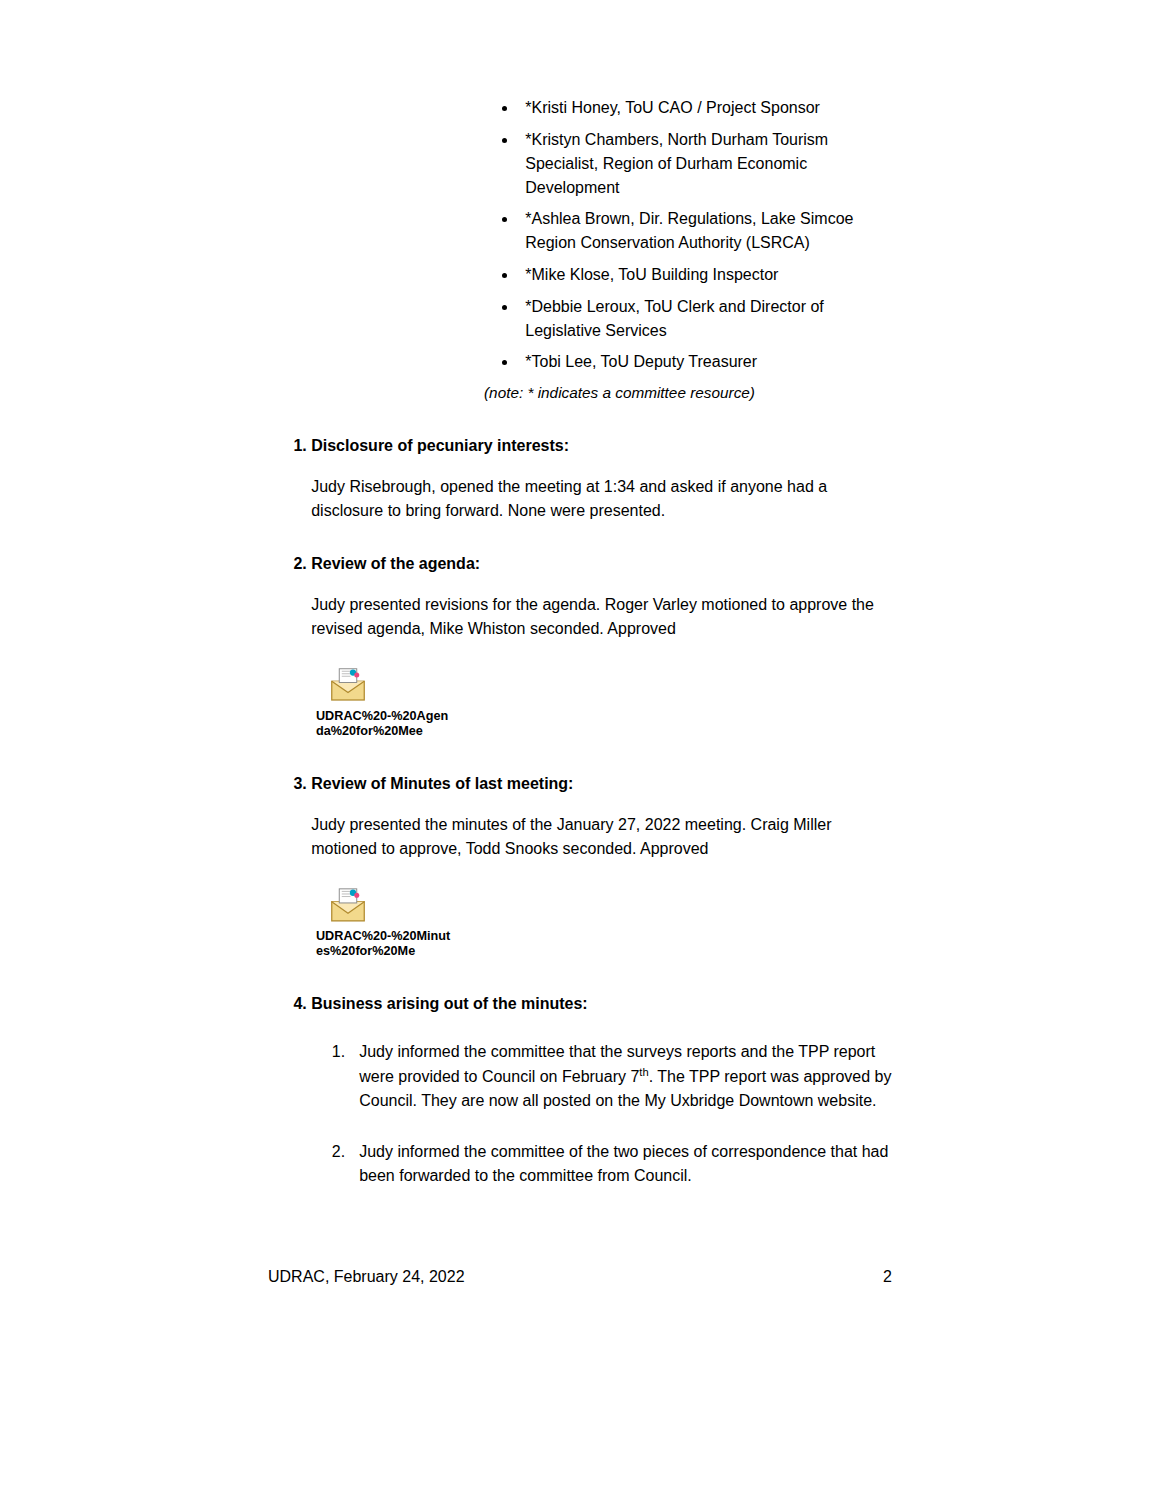*Kristi Honey, ToU CAO / Project Sponsor
*Kristyn Chambers, North Durham Tourism Specialist, Region of Durham Economic Development
*Ashlea Brown, Dir. Regulations, Lake Simcoe Region Conservation Authority (LSRCA)
*Mike Klose, ToU Building Inspector
*Debbie Leroux, ToU Clerk and Director of Legislative Services
*Tobi Lee, ToU Deputy Treasurer
(note: * indicates a committee resource)
Disclosure of pecuniary interests:
Judy Risebrough, opened the meeting at 1:34 and asked if anyone had a disclosure to bring forward. None were presented.
Review of the agenda:
Judy presented revisions for the agenda. Roger Varley motioned to approve the revised agenda, Mike Whiston seconded. Approved
UDRAC%20-%20Agenda%20for%20Mee
Review of Minutes of last meeting:
Judy presented the minutes of the January 27, 2022 meeting. Craig Miller motioned to approve, Todd Snooks seconded. Approved
UDRAC%20-%20Minutes%20for%20Me
Business arising out of the minutes:
Judy informed the committee that the surveys reports and the TPP report were provided to Council on February 7th. The TPP report was approved by Council. They are now all posted on the My Uxbridge Downtown website.
Judy informed the committee of the two pieces of correspondence that had been forwarded to the committee from Council.
UDRAC, February 24, 2022 2